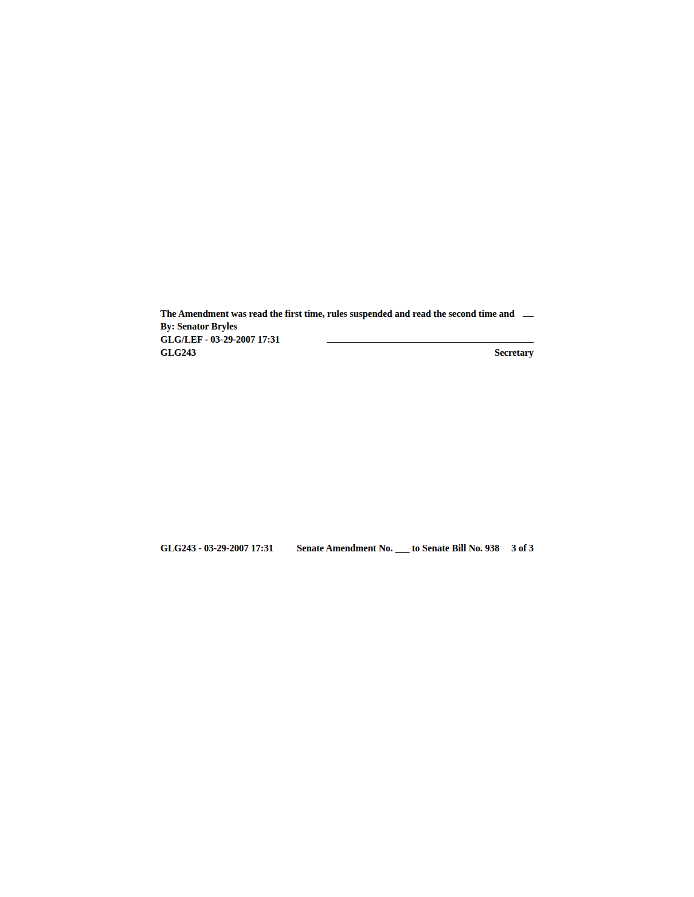The Amendment was read the first time, rules suspended and read the second time and
By: Senator Bryles
GLG/LEF - 03-29-2007 17:31
GLG243 Secretary
GLG243 - 03-29-2007 17:31 Senate Amendment No. ___ to Senate Bill No. 938 3 of 3